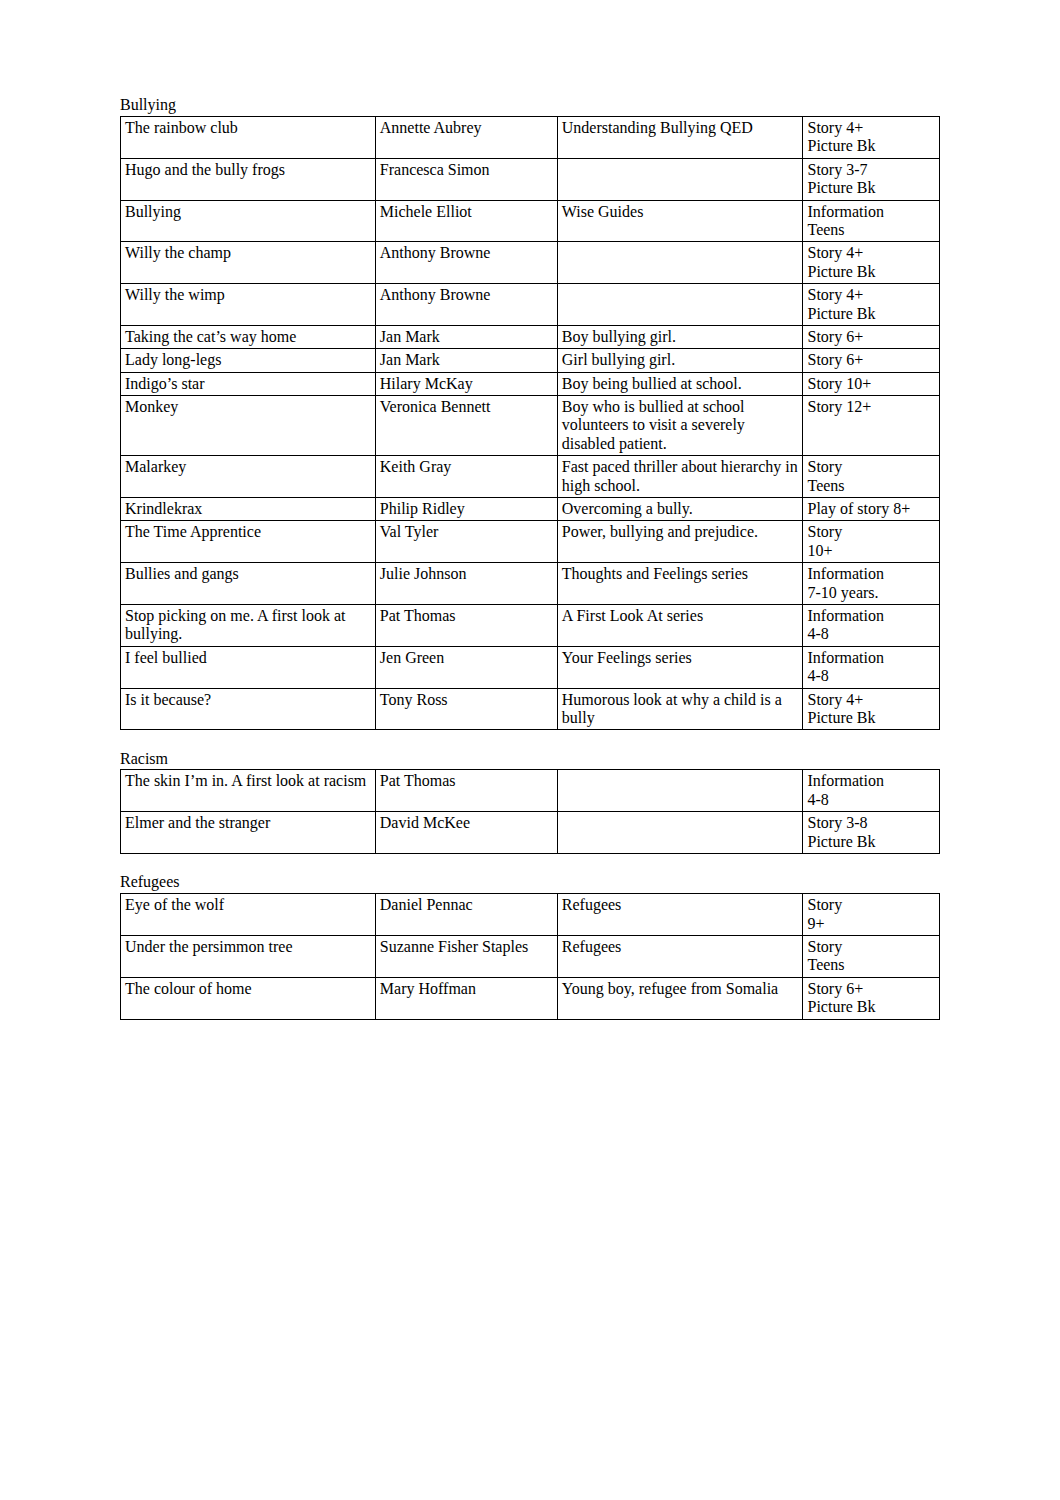Bullying
| The rainbow club | Annette Aubrey | Understanding Bullying QED | Story 4+ Picture Bk |
| Hugo and the bully frogs | Francesca Simon | | Story 3-7 Picture Bk |
| Bullying | Michele Elliot | Wise Guides | Information Teens |
| Willy the champ | Anthony Browne | | Story 4+ Picture Bk |
| Willy the wimp | Anthony Browne | | Story 4+ Picture Bk |
| Taking the cat’s way home | Jan Mark | Boy bullying girl. | Story 6+ |
| Lady long-legs | Jan Mark | Girl bullying girl. | Story 6+ |
| Indigo’s star | Hilary McKay | Boy being bullied at school. | Story 10+ |
| Monkey | Veronica Bennett | Boy who is bullied at school volunteers to visit a severely disabled patient. | Story 12+ |
| Malarkey | Keith Gray | Fast paced thriller about hierarchy in high school. | Story Teens |
| Krindlekrax | Philip Ridley | Overcoming a bully. | Play of story 8+ |
| The Time Apprentice | Val Tyler | Power, bullying and prejudice. | Story 10+ |
| Bullies and gangs | Julie Johnson | Thoughts and Feelings series | Information 7-10 years. |
| Stop picking on me. A first look at bullying. | Pat Thomas | A First Look At series | Information 4-8 |
| I feel bullied | Jen Green | Your Feelings series | Information 4-8 |
| Is it because? | Tony Ross | Humorous look at why a child is a bully | Story 4+ Picture Bk |
Racism
| The skin I’m in. A first look at racism | Pat Thomas | | Information 4-8 |
| Elmer and the stranger | David McKee | | Story 3-8 Picture Bk |
Refugees
| Eye of the wolf | Daniel Pennac | Refugees | Story 9+ |
| Under the persimmon tree | Suzanne Fisher Staples | Refugees | Story Teens |
| The colour of home | Mary Hoffman | Young boy, refugee from Somalia | Story 6+ Picture Bk |